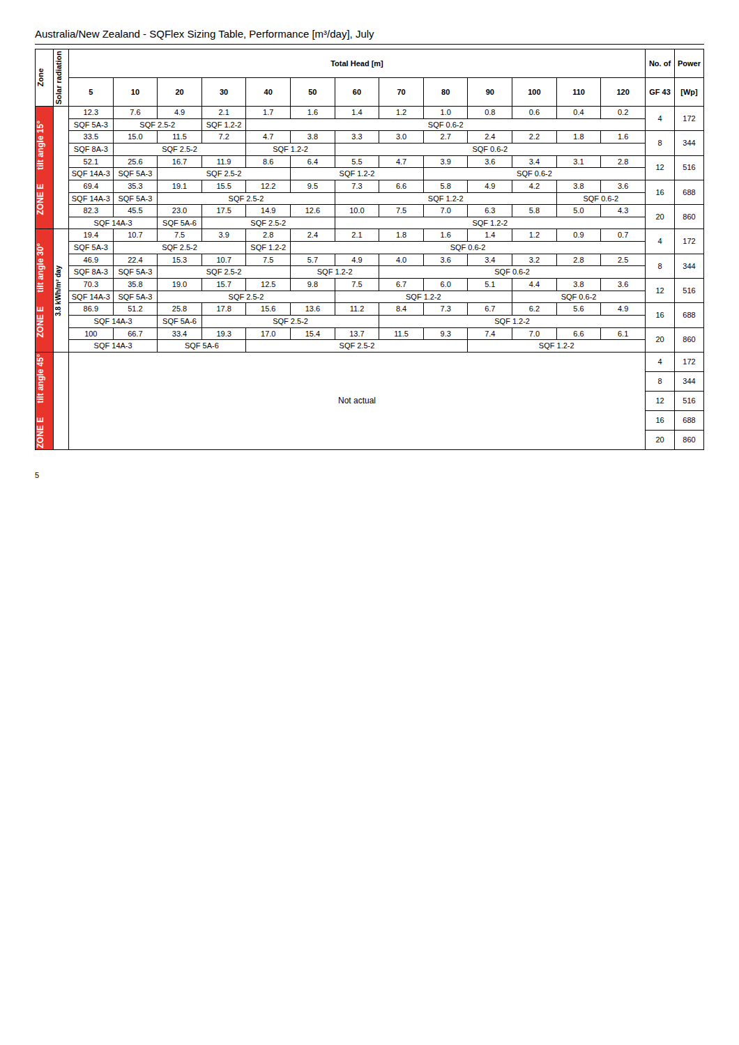Australia/New Zealand - SQFlex Sizing Table, Performance [m³/day], July
| Zone | Solar radiation | Total Head [m] | No. of | Power |
| --- | --- | --- | --- | --- |
| 5 | 10 | 20 | 30 | 40 | 50 | 60 | 70 | 80 | 90 | 100 | 110 | 120 | GF 43 | [Wp] |
| ZONE E tilt angle 15° | | 12.3 | 7.6 | 4.9 | 2.1 | 1.7 | 1.6 | 1.4 | 1.2 | 1.0 | 0.8 | 0.6 | 0.4 | 0.2 | 4 | 172 |
| SQF 5A-3 | SQF 2.5-2 | SQF 1.2-2 | SQF 0.6-2 |
| 33.5 | 15.0 | 11.5 | 7.2 | 4.7 | 3.8 | 3.3 | 3.0 | 2.7 | 2.4 | 2.2 | 1.8 | 1.6 | 8 | 344 |
| SQF 8A-3 | SQF 2.5-2 | SQF 1.2-2 | SQF 0.6-2 |
| 52.1 | 25.6 | 16.7 | 11.9 | 8.6 | 6.4 | 5.5 | 4.7 | 3.9 | 3.6 | 3.4 | 3.1 | 2.8 | 12 | 516 |
| SQF 14A-3 | SQF 5A-3 | SQF 2.5-2 | SQF 1.2-2 | SQF 0.6-2 |
| 69.4 | 35.3 | 19.1 | 15.5 | 12.2 | 9.5 | 7.3 | 6.6 | 5.8 | 4.9 | 4.2 | 3.8 | 3.6 | 16 | 688 |
| SQF 14A-3 | SQF 5A-3 | SQF 2.5-2 | SQF 1.2-2 | SQF 0.6-2 |
| 82.3 | 45.5 | 23.0 | 17.5 | 14.9 | 12.6 | 10.0 | 7.5 | 7.0 | 6.3 | 5.8 | 5.0 | 4.3 | 20 | 860 |
| SQF 14A-3 | SQF 5A-6 | SQF 2.5-2 | SQF 1.2-2 |
| ZONE E tilt angle 30° | 3.8 kWh/m² day | 19.4 | 10.7 | 7.5 | 3.9 | 2.8 | 2.4 | 2.1 | 1.8 | 1.6 | 1.4 | 1.2 | 0.9 | 0.7 | 4 | 172 |
| SQF 5A-3 | SQF 2.5-2 | SQF 1.2-2 | SQF 0.6-2 |
| 46.9 | 22.4 | 15.3 | 10.7 | 7.5 | 5.7 | 4.9 | 4.0 | 3.6 | 3.4 | 3.2 | 2.8 | 2.5 | 8 | 344 |
| SQF 8A-3 | SQF 5A-3 | SQF 2.5-2 | SQF 1.2-2 | SQF 0.6-2 |
| 70.3 | 35.8 | 19.0 | 15.7 | 12.5 | 9.8 | 7.5 | 6.7 | 6.0 | 5.1 | 4.4 | 3.8 | 3.6 | 12 | 516 |
| SQF 14A-3 | SQF 5A-3 | SQF 2.5-2 | SQF 1.2-2 | SQF 0.6-2 |
| 86.9 | 51.2 | 25.8 | 17.8 | 15.6 | 13.6 | 11.2 | 8.4 | 7.3 | 6.7 | 6.2 | 5.6 | 4.9 | 16 | 688 |
| SQF 14A-3 | SQF 5A-6 | SQF 2.5-2 | SQF 1.2-2 |
| 100 | 66.7 | 33.4 | 19.3 | 17.0 | 15.4 | 13.7 | 11.5 | 9.3 | 7.4 | 7.0 | 6.6 | 6.1 | 20 | 860 |
| SQF 14A-3 | SQF 5A-6 | SQF 2.5-2 | SQF 1.2-2 |
| ZONE E tilt angle 45° | | Not actual | 4 | 172 |
| 8 | 344 |
| 12 | 516 |
| 16 | 688 |
| 20 | 860 |
5